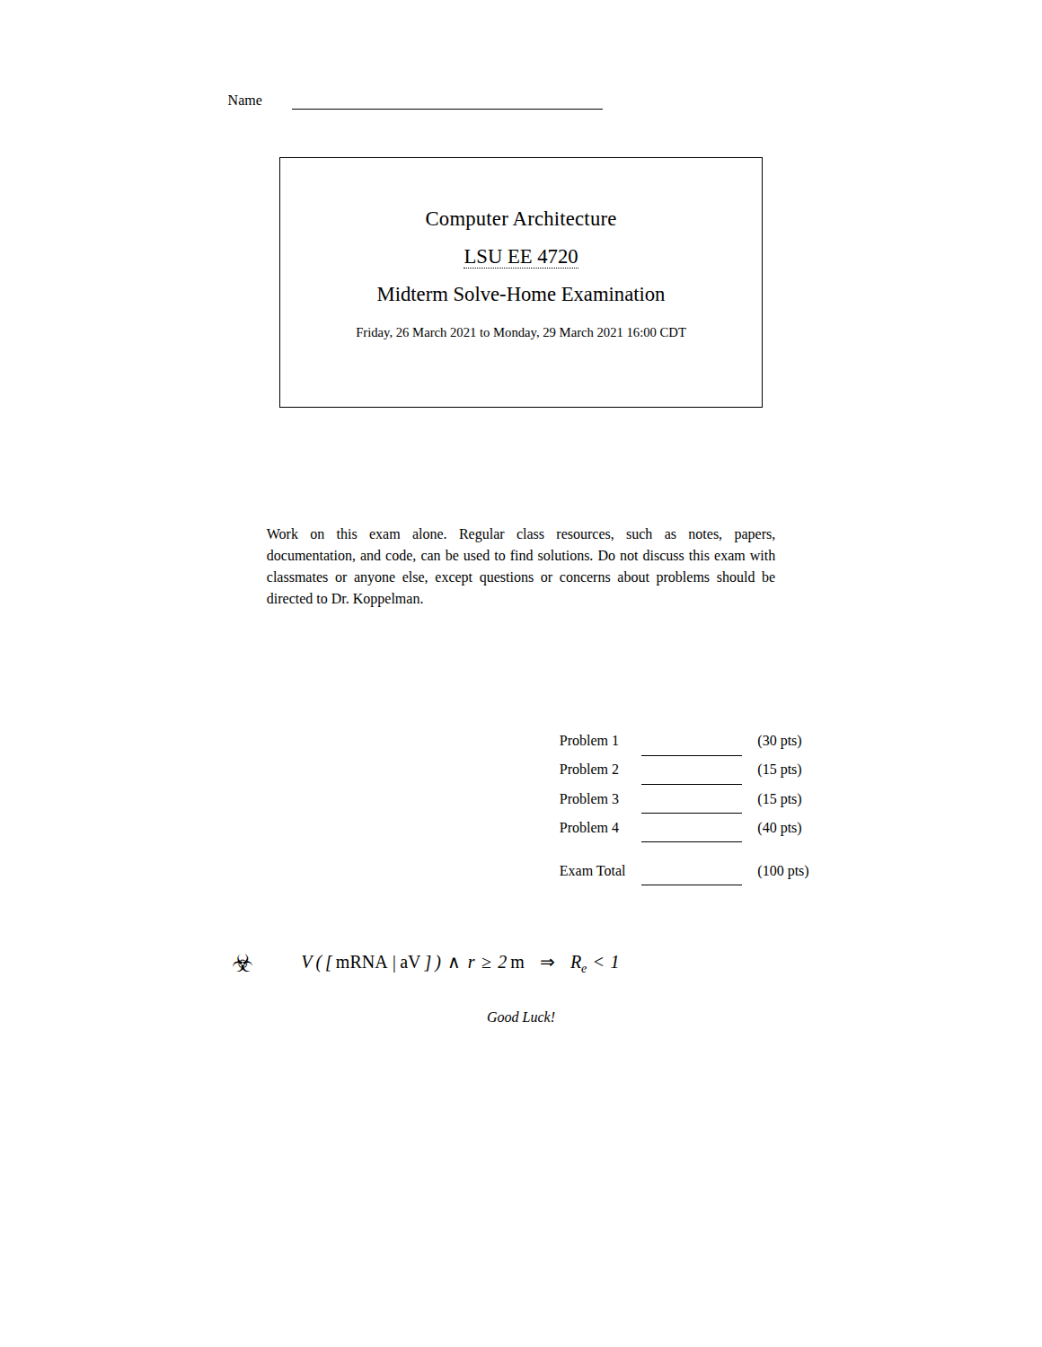Name
Computer Architecture
LSU EE 4720
Midterm Solve-Home Examination
Friday, 26 March 2021 to Monday, 29 March 2021 16:00 CDT
Work on this exam alone. Regular class resources, such as notes, papers, documentation, and code, can be used to find solutions. Do not discuss this exam with classmates or anyone else, except questions or concerns about problems should be directed to Dr. Koppelman.
| Problem 1 | | (30 pts) |
| Problem 2 | | (15 pts) |
| Problem 3 | | (15 pts) |
| Problem 4 | | (40 pts) |
| Exam Total | | (100 pts) |
☣ V ( [ mRNA | aV ] ) ∧ r ≥ 2 m ⇒ Re < 1
Good Luck!